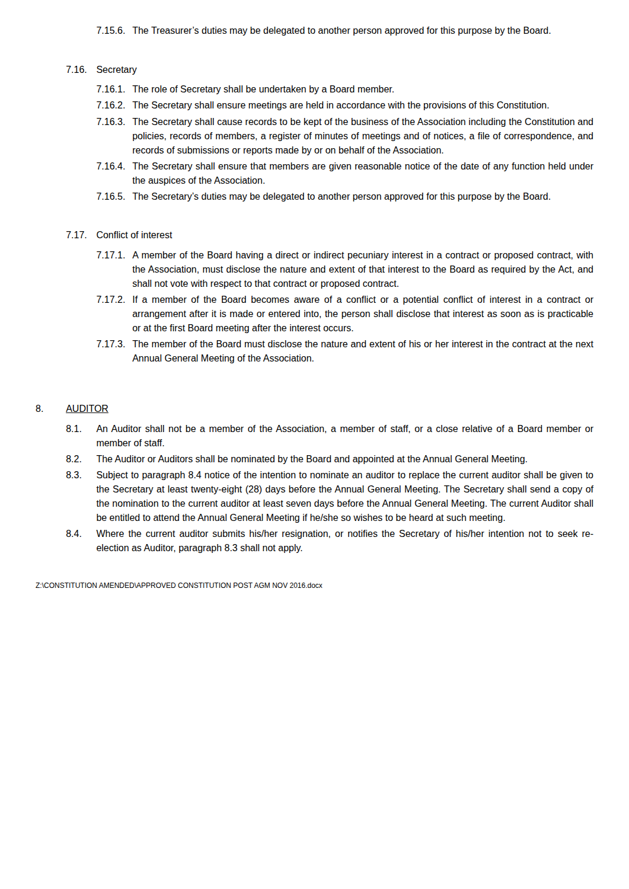7.15.6.
The Treasurer’s duties may be delegated to another person approved for this purpose by the Board.
7.16.
Secretary
7.16.1.
The role of Secretary shall be undertaken by a Board member.
7.16.2.
The Secretary shall ensure meetings are held in accordance with the provisions of this Constitution.
7.16.3.
The Secretary shall cause records to be kept of the business of the Association including the Constitution and policies, records of members, a register of minutes of meetings and of notices, a file of correspondence, and records of submissions or reports made by or on behalf of the Association.
7.16.4.
The Secretary shall ensure that members are given reasonable notice of the date of any function held under the auspices of the Association.
7.16.5.
The Secretary’s duties may be delegated to another person approved for this purpose by the Board.
7.17.
Conflict of interest
7.17.1.
A member of the Board having a direct or indirect pecuniary interest in a contract or proposed contract, with the Association, must disclose the nature and extent of that interest to the Board as required by the Act, and shall not vote with respect to that contract or proposed contract.
7.17.2.
If a member of the Board becomes aware of a conflict or a potential conflict of interest in a contract or arrangement after it is made or entered into, the person shall disclose that interest as soon as is practicable or at the first Board meeting after the interest occurs.
7.17.3.
The member of the Board must disclose the nature and extent of his or her interest in the contract at the next Annual General Meeting of the Association.
8.
AUDITOR
8.1.
An Auditor shall not be a member of the Association, a member of staff, or a close relative of a Board member or member of staff.
8.2.
The Auditor or Auditors shall be nominated by the Board and appointed at the Annual General Meeting.
8.3.
Subject to paragraph 8.4 notice of the intention to nominate an auditor to replace the current auditor shall be given to the Secretary at least twenty-eight (28) days before the Annual General Meeting. The Secretary shall send a copy of the nomination to the current auditor at least seven days before the Annual General Meeting. The current Auditor shall be entitled to attend the Annual General Meeting if he/she so wishes to be heard at such meeting.
8.4.
Where the current auditor submits his/her resignation, or notifies the Secretary of his/her intention not to seek re-election as Auditor, paragraph 8.3 shall not apply.
Z:\CONSTITUTION AMENDED\APPROVED CONSTITUTION POST AGM NOV 2016.docx